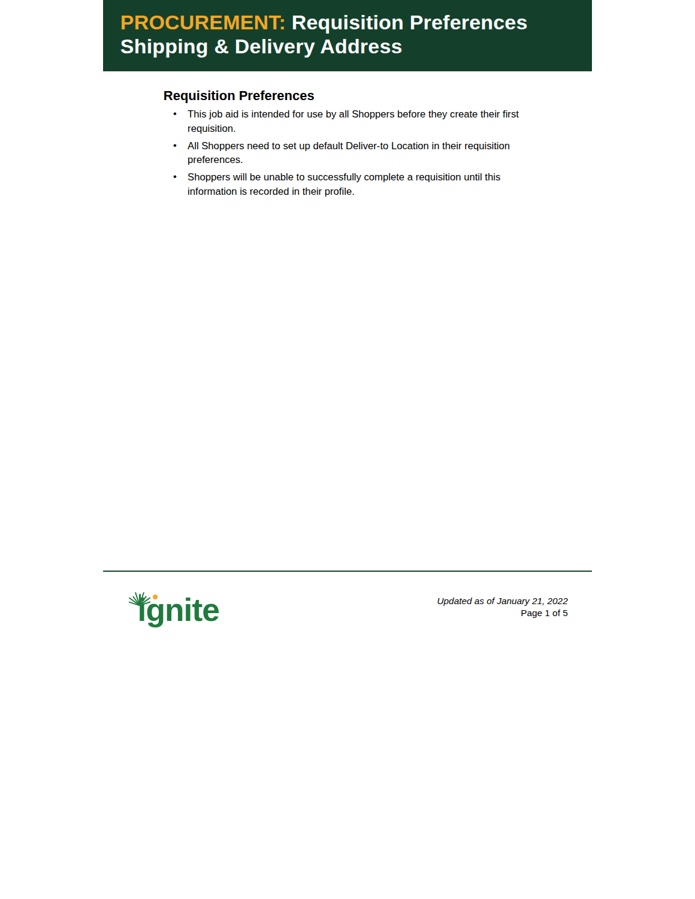PROCUREMENT: Requisition Preferences Shipping & Delivery Address
Requisition Preferences
This job aid is intended for use by all Shoppers before they create their first requisition.
All Shoppers need to set up default Deliver-to Location in their requisition preferences.
Shoppers will be unable to successfully complete a requisition until this information is recorded in their profile.
ignite
Updated as of January 21, 2022
Page 1 of 5